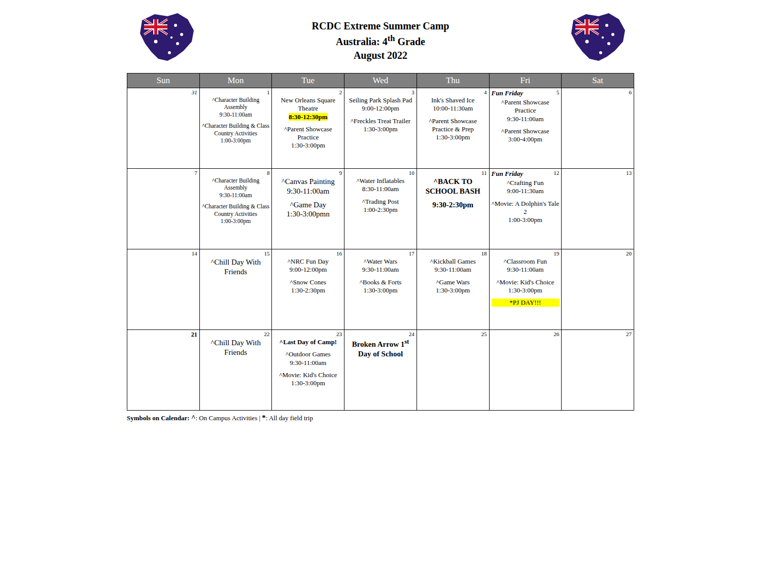RCDC Extreme Summer Camp
Australia: 4th Grade
August 2022
| Sun | Mon | Tue | Wed | Thu | Fri | Sat |
| --- | --- | --- | --- | --- | --- | --- |
| 31 | 1 ^Character Building Assembly 9:30-11:00am ^Character Building & Class Country Activities 1:00-3:00pm | 2 New Orleans Square Theatre 8:30-12:30pm ^Parent Showcase Practice 1:30-3:00pm | 3 Seiling Park Splash Pad 9:00-12:00pm ^Freckles Treat Trailer 1:30-3:00pm | 4 Ink's Shaved Ice 10:00-11:30am ^Parent Showcase Practice & Prep 1:30-3:00pm | Fun Friday 5 ^Parent Showcase Practice 9:30-11:00am ^Parent Showcase 3:00-4:00pm | 6 |
| 7 | 8 ^Character Building Assembly 9:30-11:00am ^Character Building & Class Country Activities 1:00-3:00pm | 9 ^Canvas Painting 9:30-11:00am ^Game Day 1:30-3:00pmn | 10 ^Water Inflatables 8:30-11:00am ^Trading Post 1:00-2:30pm | 11 ^BACK TO SCHOOL BASH 9:30-2:30pm | Fun Friday 12 ^Crafting Fun 9:00-11:30am ^Movie: A Dolphin's Tale 2 1:00-3:00pm | 13 |
| 14 | 15 ^Chill Day With Friends | 16 ^NRC Fun Day 9:00-12:00pm ^Snow Cones 1:30-2:30pm | 17 ^Water Wars 9:30-11:00am ^Books & Forts 1:30-3:00pm | 18 ^Kickball Games 9:30-11:00am ^Game Wars 1:30-3:00pm | 19 ^Classroom Fun 9:30-11:00am ^Movie: Kid's Choice 1:30-3:00pm *PJ DAY!!! | 20 |
| 21 | 22 ^Chill Day With Friends | 23 ^Last Day of Camp! ^Outdoor Games 9:30-11:00am ^Movie: Kid's Choice 1:30-3:00pm | 24 Broken Arrow 1 st Day of School | 25 | 26 | 27 |
Symbols on Calendar: ^: On Campus Activities | *: All day field trip